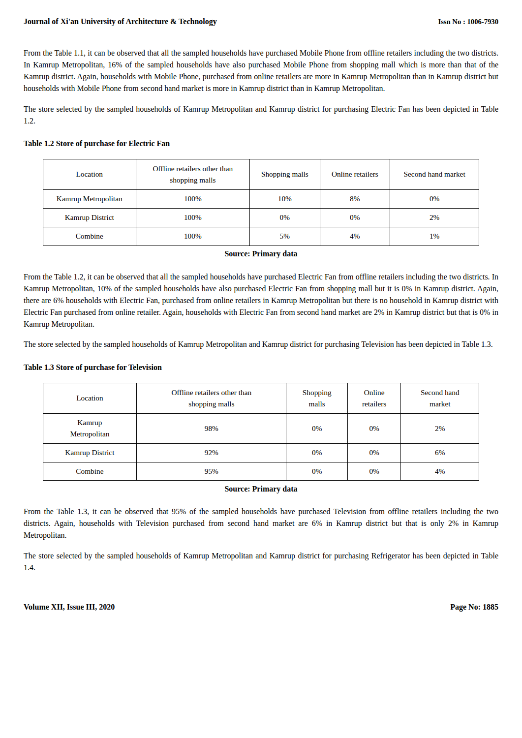Journal of Xi'an University of Architecture & Technology Issn No : 1006-7930
From the Table 1.1, it can be observed that all the sampled households have purchased Mobile Phone from offline retailers including the two districts. In Kamrup Metropolitan, 16% of the sampled households have also purchased Mobile Phone from shopping mall which is more than that of the Kamrup district. Again, households with Mobile Phone, purchased from online retailers are more in Kamrup Metropolitan than in Kamrup district but households with Mobile Phone from second hand market is more in Kamrup district than in Kamrup Metropolitan.
The store selected by the sampled households of Kamrup Metropolitan and Kamrup district for purchasing Electric Fan has been depicted in Table 1.2.
Table 1.2 Store of purchase for Electric Fan
| Location | Offline retailers other than shopping malls | Shopping malls | Online retailers | Second hand market |
| Kamrup Metropolitan | 100% | 10% | 8% | 0% |
| Kamrup District | 100% | 0% | 0% | 2% |
| Combine | 100% | 5% | 4% | 1% |
Source: Primary data
From the Table 1.2, it can be observed that all the sampled households have purchased Electric Fan from offline retailers including the two districts. In Kamrup Metropolitan, 10% of the sampled households have also purchased Electric Fan from shopping mall but it is 0% in Kamrup district. Again, there are 6% households with Electric Fan, purchased from online retailers in Kamrup Metropolitan but there is no household in Kamrup district with Electric Fan purchased from online retailer. Again, households with Electric Fan from second hand market are 2% in Kamrup district but that is 0% in Kamrup Metropolitan.
The store selected by the sampled households of Kamrup Metropolitan and Kamrup district for purchasing Television has been depicted in Table 1.3.
Table 1.3 Store of purchase for Television
| Location | Offline retailers other than shopping malls | Shopping malls | Online retailers | Second hand market |
| Kamrup Metropolitan | 98% | 0% | 0% | 2% |
| Kamrup District | 92% | 0% | 0% | 6% |
| Combine | 95% | 0% | 0% | 4% |
Source: Primary data
From the Table 1.3, it can be observed that 95% of the sampled households have purchased Television from offline retailers including the two districts. Again, households with Television purchased from second hand market are 6% in Kamrup district but that is only 2% in Kamrup Metropolitan.
The store selected by the sampled households of Kamrup Metropolitan and Kamrup district for purchasing Refrigerator has been depicted in Table 1.4.
Volume XII, Issue III, 2020 Page No: 1885